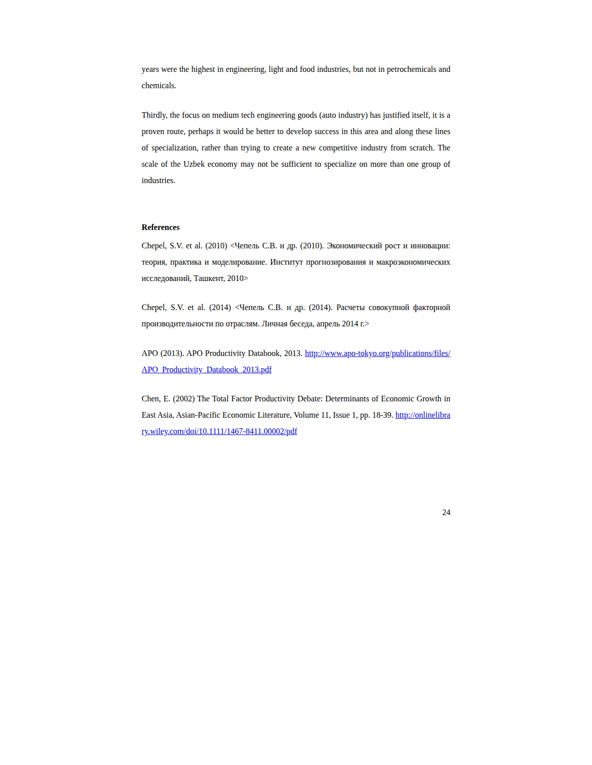years were the highest in engineering, light and food industries, but not in petrochemicals and chemicals.
Thirdly, the focus on medium tech engineering goods (auto industry) has justified itself, it is a proven route, perhaps it would be better to develop success in this area and along these lines of specialization, rather than trying to create a new competitive industry from scratch. The scale of the Uzbek economy may not be sufficient to specialize on more than one group of industries.
References
Chepel, S.V. et al. (2010) <Чепель С.В. и др. (2010). Экономический рост и инновации: теория, практика и моделирование. Институт прогнозирования и макроэкономических исследований, Ташкент, 2010>
Chepel, S.V. et al. (2014) <Чепель С.В. и др. (2014). Расчеты совокупной факторной производительности по отраслям. Личная беседа, апрель 2014 г.>
APO (2013). APO Productivity Databook, 2013. http://www.apo-tokyo.org/publications/files/APO_Productivity_Databook_2013.pdf
Chen, E. (2002) The Total Factor Productivity Debate: Determinants of Economic Growth in East Asia, Asian-Pacific Economic Literature, Volume 11, Issue 1, pp. 18-39. http://onlinelibrary.wiley.com/doi/10.1111/1467-8411.00002/pdf
24